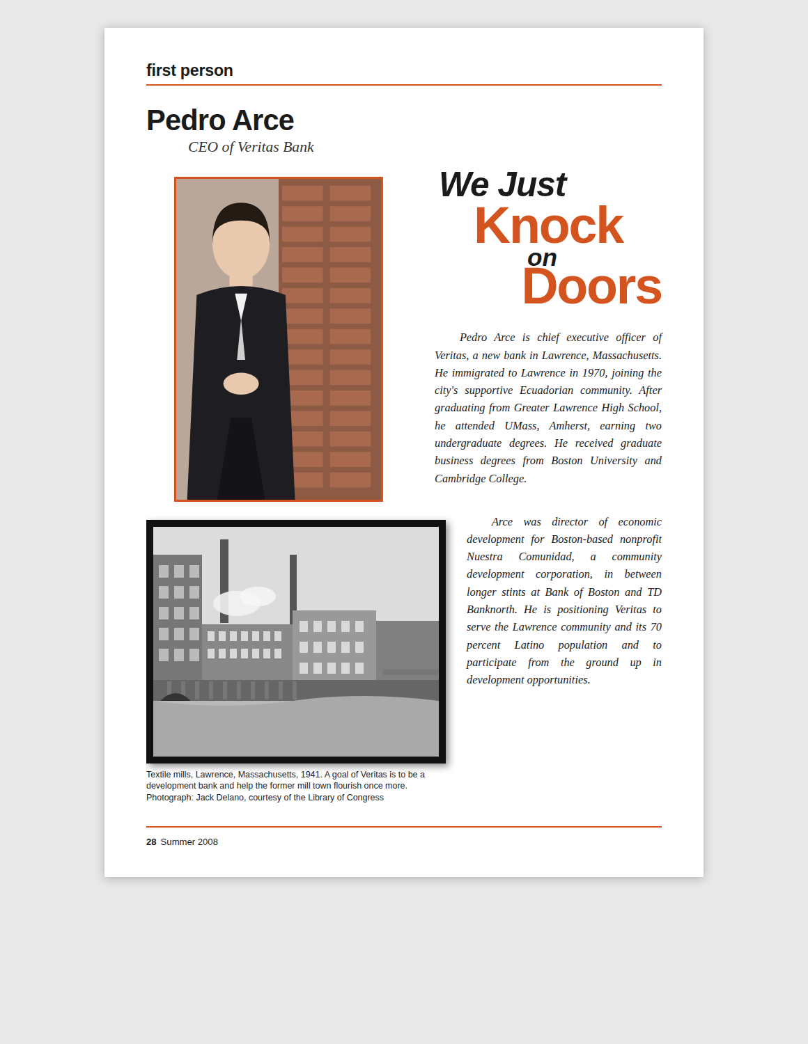first person
Pedro Arce
CEO of Veritas Bank
We Just Knock on Doors
Pedro Arce is chief executive officer of Veritas, a new bank in Lawrence, Massachusetts. He immigrated to Lawrence in 1970, joining the city's supportive Ecuadorian community. After graduating from Greater Lawrence High School, he attended UMass, Amherst, earning two undergraduate degrees. He received graduate business degrees from Boston University and Cambridge College.
Textile mills, Lawrence, Massachusetts, 1941. A goal of Veritas is to be a development bank and help the former mill town flourish once more. Photograph: Jack Delano, courtesy of the Library of Congress
Arce was director of economic development for Boston-based nonprofit Nuestra Comunidad, a community development corporation, in between longer stints at Bank of Boston and TD Banknorth. He is positioning Veritas to serve the Lawrence community and its 70 percent Latino population and to participate from the ground up in development opportunities.
28 Summer 2008